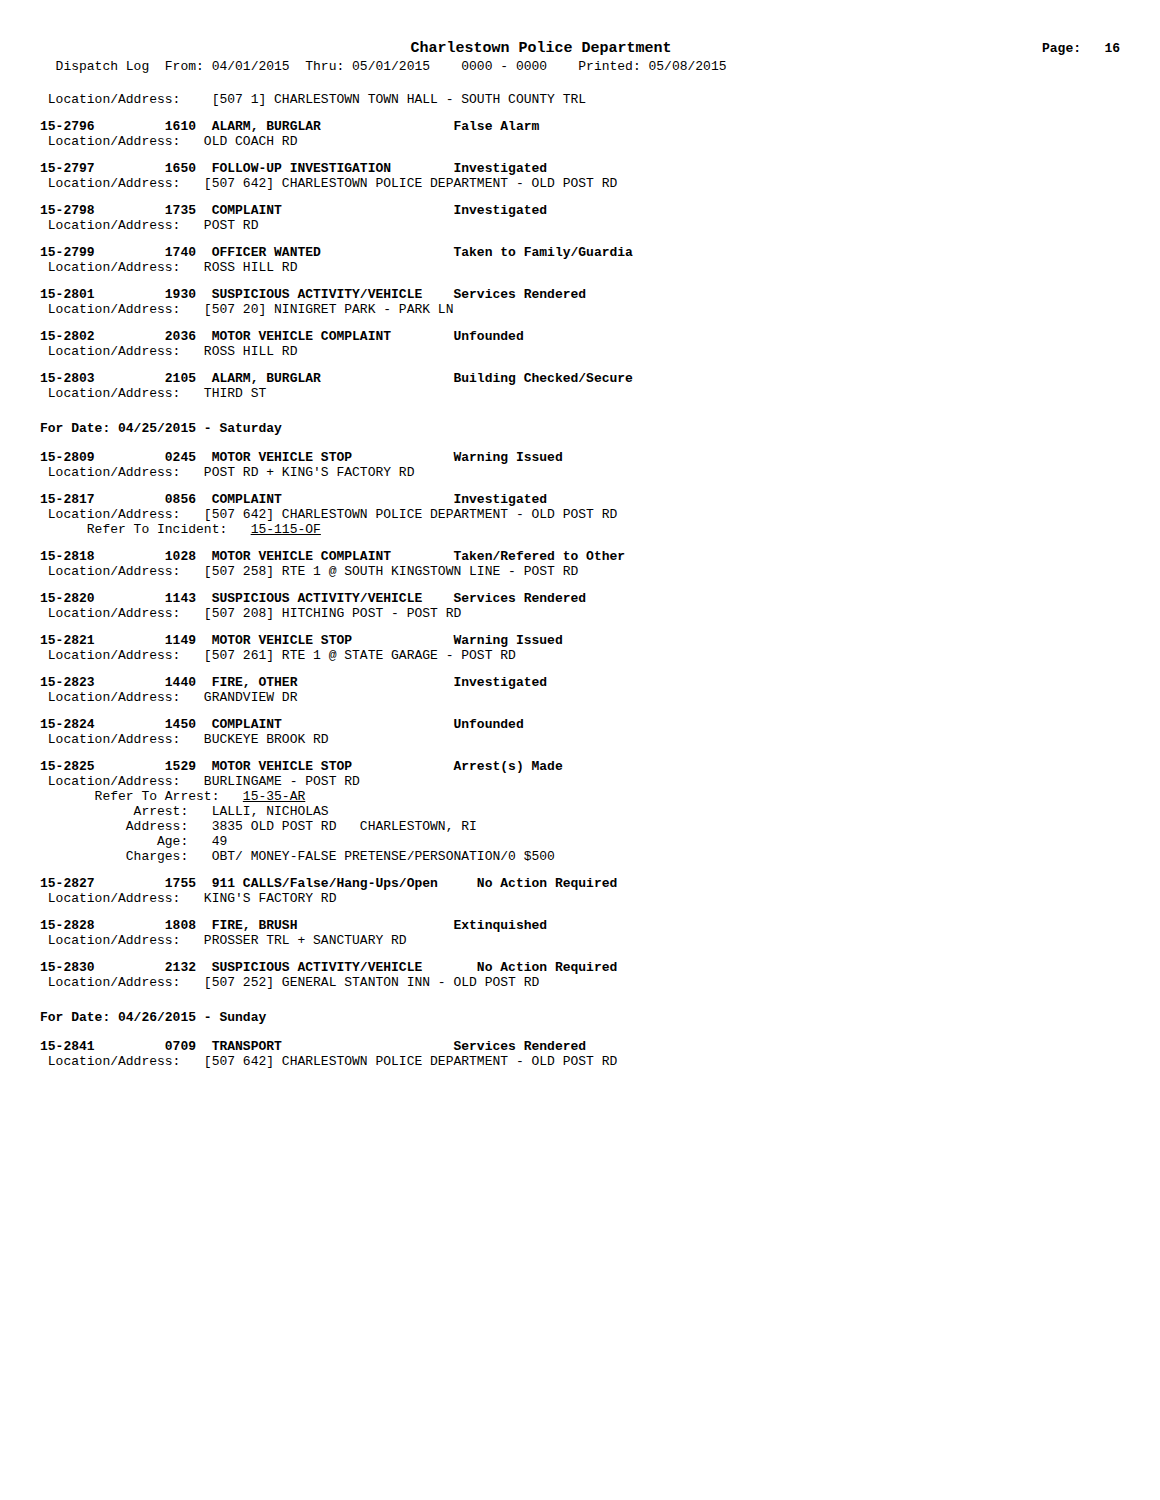Charlestown Police Department
Page: 16
Dispatch Log From: 04/01/2015 Thru: 05/01/2015 0000 - 0000 Printed: 05/08/2015
Location/Address: [507 1] CHARLESTOWN TOWN HALL - SOUTH COUNTY TRL
15-2796 1610 ALARM, BURGLAR False Alarm
Location/Address: OLD COACH RD
15-2797 1650 FOLLOW-UP INVESTIGATION Investigated
Location/Address: [507 642] CHARLESTOWN POLICE DEPARTMENT - OLD POST RD
15-2798 1735 COMPLAINT Investigated
Location/Address: POST RD
15-2799 1740 OFFICER WANTED Taken to Family/Guardia
Location/Address: ROSS HILL RD
15-2801 1930 SUSPICIOUS ACTIVITY/VEHICLE Services Rendered
Location/Address: [507 20] NINIGRET PARK - PARK LN
15-2802 2036 MOTOR VEHICLE COMPLAINT Unfounded
Location/Address: ROSS HILL RD
15-2803 2105 ALARM, BURGLAR Building Checked/Secure
Location/Address: THIRD ST
For Date: 04/25/2015 - Saturday
15-2809 0245 MOTOR VEHICLE STOP Warning Issued
Location/Address: POST RD + KING'S FACTORY RD
15-2817 0856 COMPLAINT Investigated
Location/Address: [507 642] CHARLESTOWN POLICE DEPARTMENT - OLD POST RD
Refer To Incident: 15-115-OF
15-2818 1028 MOTOR VEHICLE COMPLAINT Taken/Refered to Other
Location/Address: [507 258] RTE 1 @ SOUTH KINGSTOWN LINE - POST RD
15-2820 1143 SUSPICIOUS ACTIVITY/VEHICLE Services Rendered
Location/Address: [507 208] HITCHING POST - POST RD
15-2821 1149 MOTOR VEHICLE STOP Warning Issued
Location/Address: [507 261] RTE 1 @ STATE GARAGE - POST RD
15-2823 1440 FIRE, OTHER Investigated
Location/Address: GRANDVIEW DR
15-2824 1450 COMPLAINT Unfounded
Location/Address: BUCKEYE BROOK RD
15-2825 1529 MOTOR VEHICLE STOP Arrest(s) Made
Location/Address: BURLINGAME - POST RD
Refer To Arrest: 15-35-AR
Arrest: LALLI, NICHOLAS
Address: 3835 OLD POST RD CHARLESTOWN, RI
Age: 49
Charges: OBT/ MONEY-FALSE PRETENSE/PERSONATION/0 $500
15-2827 1755 911 CALLS/False/Hang-Ups/Open No Action Required
Location/Address: KING'S FACTORY RD
15-2828 1808 FIRE, BRUSH Extinquished
Location/Address: PROSSER TRL + SANCTUARY RD
15-2830 2132 SUSPICIOUS ACTIVITY/VEHICLE No Action Required
Location/Address: [507 252] GENERAL STANTON INN - OLD POST RD
For Date: 04/26/2015 - Sunday
15-2841 0709 TRANSPORT Services Rendered
Location/Address: [507 642] CHARLESTOWN POLICE DEPARTMENT - OLD POST RD